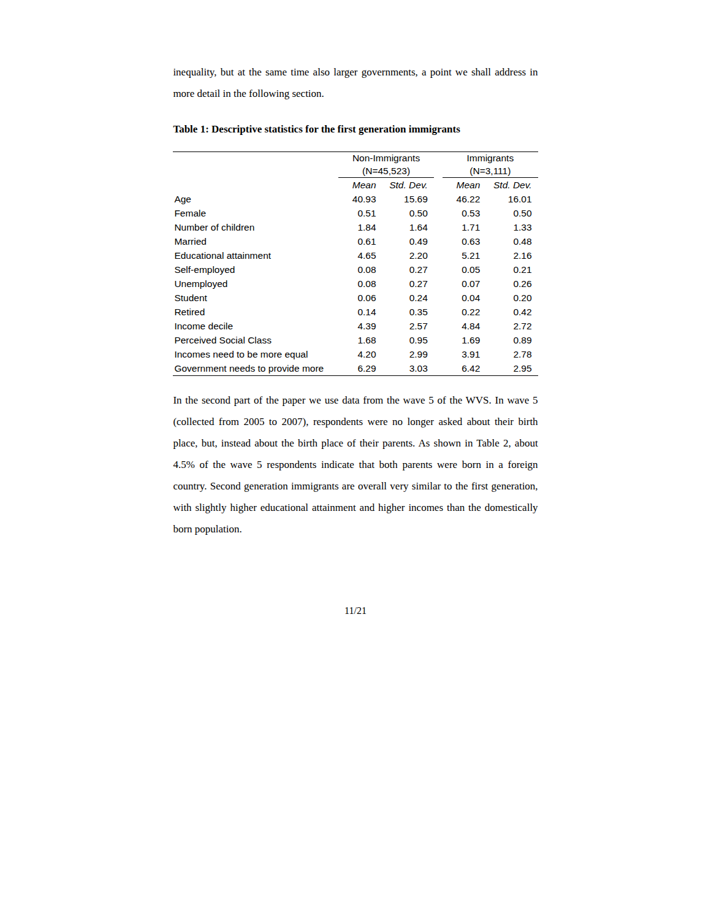inequality, but at the same time also larger governments, a point we shall address in more detail in the following section.
Table 1: Descriptive statistics for the first generation immigrants
| | Non-Immigrants (N=45,523) | | Immigrants (N=3,111) |
| | Mean | Std. Dev. | | Mean | Std. Dev. |
| Age | 40.93 | 15.69 | | 46.22 | 16.01 |
| Female | 0.51 | 0.50 | | 0.53 | 0.50 |
| Number of children | 1.84 | 1.64 | | 1.71 | 1.33 |
| Married | 0.61 | 0.49 | | 0.63 | 0.48 |
| Educational attainment | 4.65 | 2.20 | | 5.21 | 2.16 |
| Self-employed | 0.08 | 0.27 | | 0.05 | 0.21 |
| Unemployed | 0.08 | 0.27 | | 0.07 | 0.26 |
| Student | 0.06 | 0.24 | | 0.04 | 0.20 |
| Retired | 0.14 | 0.35 | | 0.22 | 0.42 |
| Income decile | 4.39 | 2.57 | | 4.84 | 2.72 |
| Perceived Social Class | 1.68 | 0.95 | | 1.69 | 0.89 |
| Incomes need to be more equal | 4.20 | 2.99 | | 3.91 | 2.78 |
| Government needs to provide more | 6.29 | 3.03 | | 6.42 | 2.95 |
In the second part of the paper we use data from the wave 5 of the WVS. In wave 5 (collected from 2005 to 2007), respondents were no longer asked about their birth place, but, instead about the birth place of their parents. As shown in Table 2, about 4.5% of the wave 5 respondents indicate that both parents were born in a foreign country. Second generation immigrants are overall very similar to the first generation, with slightly higher educational attainment and higher incomes than the domestically born population.
11/21